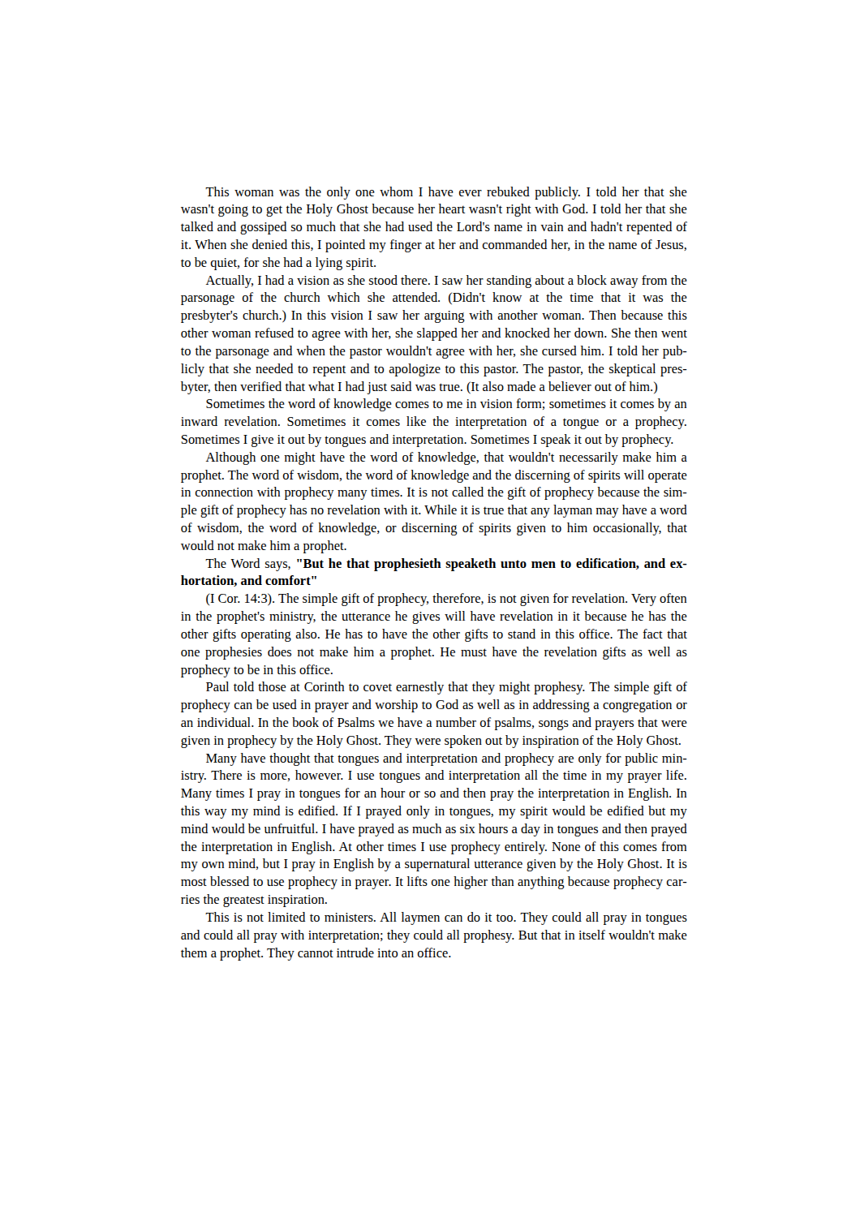This woman was the only one whom I have ever rebuked publicly. I told her that she wasn't going to get the Holy Ghost because her heart wasn't right with God. I told her that she talked and gossiped so much that she had used the Lord's name in vain and hadn't repented of it. When she denied this, I pointed my finger at her and commanded her, in the name of Jesus, to be quiet, for she had a lying spirit.
Actually, I had a vision as she stood there. I saw her standing about a block away from the parsonage of the church which she attended. (Didn't know at the time that it was the presbyter's church.) In this vision I saw her arguing with another woman. Then because this other woman refused to agree with her, she slapped her and knocked her down. She then went to the parsonage and when the pastor wouldn't agree with her, she cursed him. I told her publicly that she needed to repent and to apologize to this pastor. The pastor, the skeptical presbyter, then verified that what I had just said was true. (It also made a believer out of him.)
Sometimes the word of knowledge comes to me in vision form; sometimes it comes by an inward revelation. Sometimes it comes like the interpretation of a tongue or a prophecy. Sometimes I give it out by tongues and interpretation. Sometimes I speak it out by prophecy.
Although one might have the word of knowledge, that wouldn't necessarily make him a prophet. The word of wisdom, the word of knowledge and the discerning of spirits will operate in connection with prophecy many times. It is not called the gift of prophecy because the simple gift of prophecy has no revelation with it. While it is true that any layman may have a word of wisdom, the word of knowledge, or discerning of spirits given to him occasionally, that would not make him a prophet.
The Word says, "But he that prophesieth speaketh unto men to edification, and exhortation, and comfort"
(I Cor. 14:3). The simple gift of prophecy, therefore, is not given for revelation. Very often in the prophet's ministry, the utterance he gives will have revelation in it because he has the other gifts operating also. He has to have the other gifts to stand in this office. The fact that one prophesies does not make him a prophet. He must have the revelation gifts as well as prophecy to be in this office.
Paul told those at Corinth to covet earnestly that they might prophesy. The simple gift of prophecy can be used in prayer and worship to God as well as in addressing a congregation or an individual. In the book of Psalms we have a number of psalms, songs and prayers that were given in prophecy by the Holy Ghost. They were spoken out by inspiration of the Holy Ghost.
Many have thought that tongues and interpretation and prophecy are only for public ministry. There is more, however. I use tongues and interpretation all the time in my prayer life. Many times I pray in tongues for an hour or so and then pray the interpretation in English. In this way my mind is edified. If I prayed only in tongues, my spirit would be edified but my mind would be unfruitful. I have prayed as much as six hours a day in tongues and then prayed the interpretation in English. At other times I use prophecy entirely. None of this comes from my own mind, but I pray in English by a supernatural utterance given by the Holy Ghost. It is most blessed to use prophecy in prayer. It lifts one higher than anything because prophecy carries the greatest inspiration.
This is not limited to ministers. All laymen can do it too. They could all pray in tongues and could all pray with interpretation; they could all prophesy. But that in itself wouldn't make them a prophet. They cannot intrude into an office.